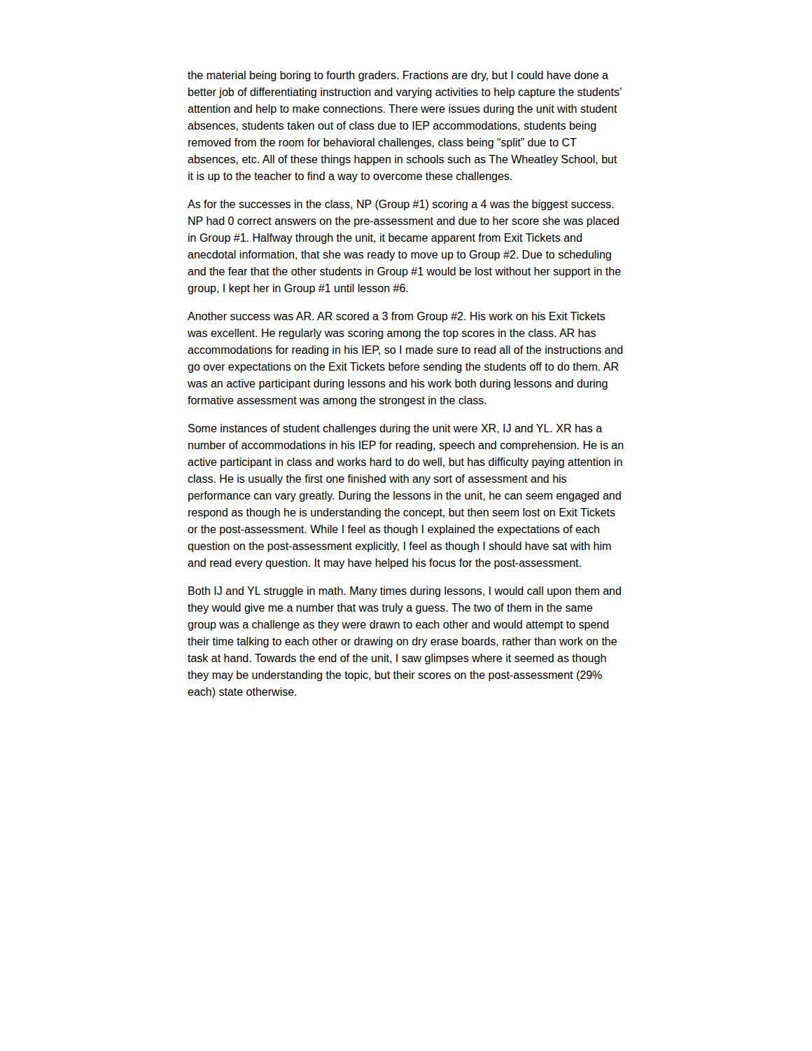the material being boring to fourth graders. Fractions are dry, but I could have done a better job of differentiating instruction and varying activities to help capture the students’ attention and help to make connections. There were issues during the unit with student absences, students taken out of class due to IEP accommodations, students being removed from the room for behavioral challenges, class being “split” due to CT absences, etc. All of these things happen in schools such as The Wheatley School, but it is up to the teacher to find a way to overcome these challenges.
As for the successes in the class, NP (Group #1) scoring a 4 was the biggest success. NP had 0 correct answers on the pre-assessment and due to her score she was placed in Group #1. Halfway through the unit, it became apparent from Exit Tickets and anecdotal information, that she was ready to move up to Group #2. Due to scheduling and the fear that the other students in Group #1 would be lost without her support in the group, I kept her in Group #1 until lesson #6.
Another success was AR. AR scored a 3 from Group #2. His work on his Exit Tickets was excellent. He regularly was scoring among the top scores in the class. AR has accommodations for reading in his IEP, so I made sure to read all of the instructions and go over expectations on the Exit Tickets before sending the students off to do them. AR was an active participant during lessons and his work both during lessons and during formative assessment was among the strongest in the class.
Some instances of student challenges during the unit were XR, IJ and YL. XR has a number of accommodations in his IEP for reading, speech and comprehension. He is an active participant in class and works hard to do well, but has difficulty paying attention in class. He is usually the first one finished with any sort of assessment and his performance can vary greatly. During the lessons in the unit, he can seem engaged and respond as though he is understanding the concept, but then seem lost on Exit Tickets or the post-assessment. While I feel as though I explained the expectations of each question on the post-assessment explicitly, I feel as though I should have sat with him and read every question. It may have helped his focus for the post-assessment.
Both IJ and YL struggle in math. Many times during lessons, I would call upon them and they would give me a number that was truly a guess. The two of them in the same group was a challenge as they were drawn to each other and would attempt to spend their time talking to each other or drawing on dry erase boards, rather than work on the task at hand. Towards the end of the unit, I saw glimpses where it seemed as though they may be understanding the topic, but their scores on the post-assessment (29% each) state otherwise.